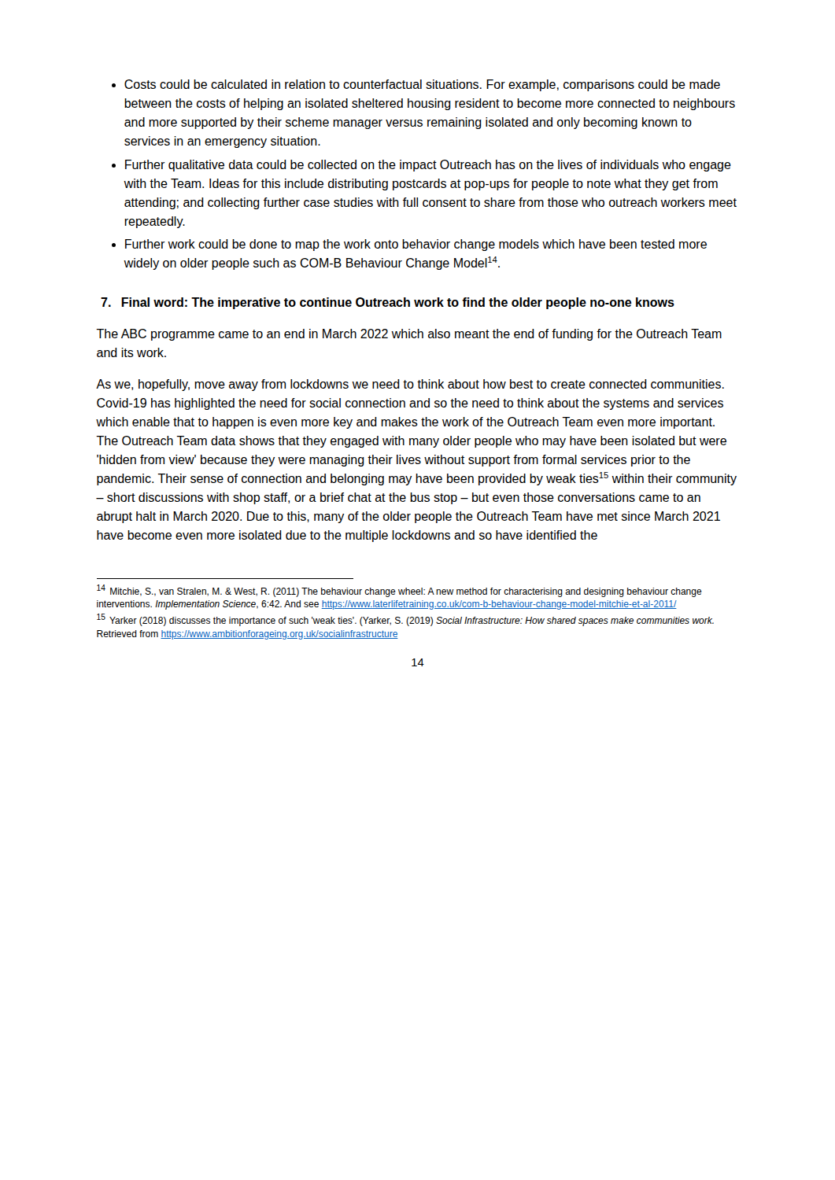Costs could be calculated in relation to counterfactual situations. For example, comparisons could be made between the costs of helping an isolated sheltered housing resident to become more connected to neighbours and more supported by their scheme manager versus remaining isolated and only becoming known to services in an emergency situation.
Further qualitative data could be collected on the impact Outreach has on the lives of individuals who engage with the Team. Ideas for this include distributing postcards at pop-ups for people to note what they get from attending; and collecting further case studies with full consent to share from those who outreach workers meet repeatedly.
Further work could be done to map the work onto behavior change models which have been tested more widely on older people such as COM-B Behaviour Change Model14.
7. Final word: The imperative to continue Outreach work to find the older people no-one knows
The ABC programme came to an end in March 2022 which also meant the end of funding for the Outreach Team and its work.
As we, hopefully, move away from lockdowns we need to think about how best to create connected communities. Covid-19 has highlighted the need for social connection and so the need to think about the systems and services which enable that to happen is even more key and makes the work of the Outreach Team even more important. The Outreach Team data shows that they engaged with many older people who may have been isolated but were 'hidden from view' because they were managing their lives without support from formal services prior to the pandemic. Their sense of connection and belonging may have been provided by weak ties15 within their community – short discussions with shop staff, or a brief chat at the bus stop – but even those conversations came to an abrupt halt in March 2020. Due to this, many of the older people the Outreach Team have met since March 2021 have become even more isolated due to the multiple lockdowns and so have identified the
14 Mitchie, S., van Stralen, M. & West, R. (2011) The behaviour change wheel: A new method for characterising and designing behaviour change interventions. Implementation Science, 6:42. And see https://www.laterlifetraining.co.uk/com-b-behaviour-change-model-mitchie-et-al-2011/
15 Yarker (2018) discusses the importance of such 'weak ties'. (Yarker, S. (2019) Social Infrastructure: How shared spaces make communities work. Retrieved from https://www.ambitionforageing.org.uk/socialinfrastructure
14